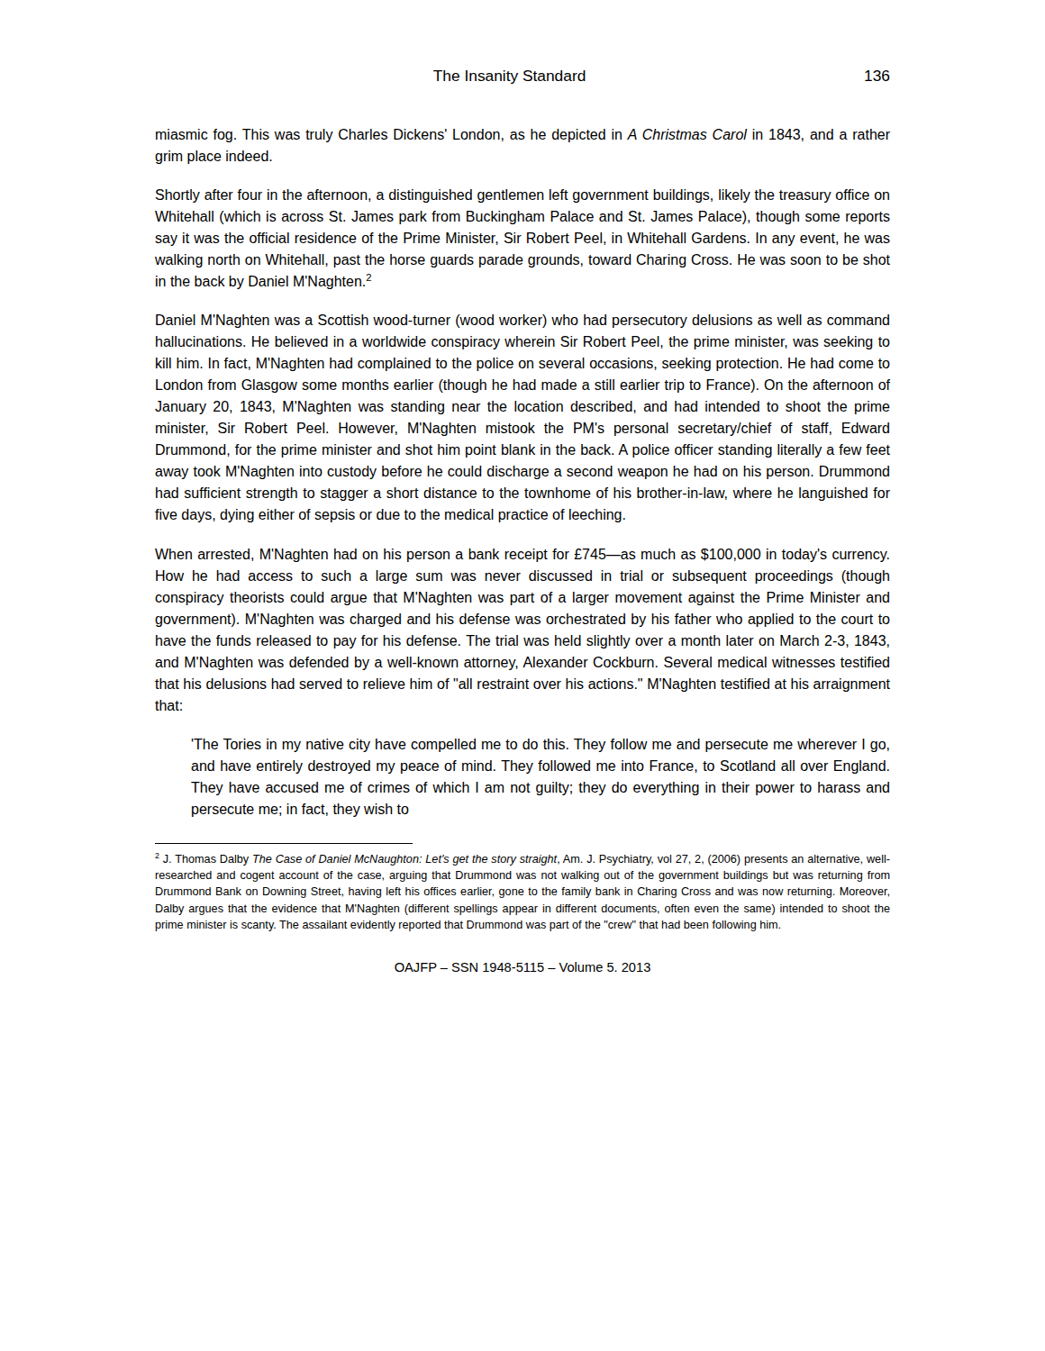The Insanity Standard
136
miasmic fog. This was truly Charles Dickens' London, as he depicted in A Christmas Carol in 1843, and a rather grim place indeed.
Shortly after four in the afternoon, a distinguished gentlemen left government buildings, likely the treasury office on Whitehall (which is across St. James park from Buckingham Palace and St. James Palace), though some reports say it was the official residence of the Prime Minister, Sir Robert Peel, in Whitehall Gardens. In any event, he was walking north on Whitehall, past the horse guards parade grounds, toward Charing Cross. He was soon to be shot in the back by Daniel M'Naghten.2
Daniel M'Naghten was a Scottish wood-turner (wood worker) who had persecutory delusions as well as command hallucinations. He believed in a worldwide conspiracy wherein Sir Robert Peel, the prime minister, was seeking to kill him. In fact, M'Naghten had complained to the police on several occasions, seeking protection. He had come to London from Glasgow some months earlier (though he had made a still earlier trip to France). On the afternoon of January 20, 1843, M'Naghten was standing near the location described, and had intended to shoot the prime minister, Sir Robert Peel. However, M'Naghten mistook the PM's personal secretary/chief of staff, Edward Drummond, for the prime minister and shot him point blank in the back. A police officer standing literally a few feet away took M'Naghten into custody before he could discharge a second weapon he had on his person. Drummond had sufficient strength to stagger a short distance to the townhome of his brother-in-law, where he languished for five days, dying either of sepsis or due to the medical practice of leeching.
When arrested, M'Naghten had on his person a bank receipt for £745—as much as $100,000 in today's currency. How he had access to such a large sum was never discussed in trial or subsequent proceedings (though conspiracy theorists could argue that M'Naghten was part of a larger movement against the Prime Minister and government). M'Naghten was charged and his defense was orchestrated by his father who applied to the court to have the funds released to pay for his defense. The trial was held slightly over a month later on March 2-3, 1843, and M'Naghten was defended by a well-known attorney, Alexander Cockburn. Several medical witnesses testified that his delusions had served to relieve him of "all restraint over his actions." M'Naghten testified at his arraignment that:
'The Tories in my native city have compelled me to do this. They follow me and persecute me wherever I go, and have entirely destroyed my peace of mind. They followed me into France, to Scotland all over England. They have accused me of crimes of which I am not guilty; they do everything in their power to harass and persecute me; in fact, they wish to
2 J. Thomas Dalby The Case of Daniel McNaughton: Let's get the story straight, Am. J. Psychiatry, vol 27, 2, (2006) presents an alternative, well-researched and cogent account of the case, arguing that Drummond was not walking out of the government buildings but was returning from Drummond Bank on Downing Street, having left his offices earlier, gone to the family bank in Charing Cross and was now returning. Moreover, Dalby argues that the evidence that M'Naghten (different spellings appear in different documents, often even the same) intended to shoot the prime minister is scanty. The assailant evidently reported that Drummond was part of the "crew" that had been following him.
OAJFP – SSN 1948-5115 – Volume 5. 2013